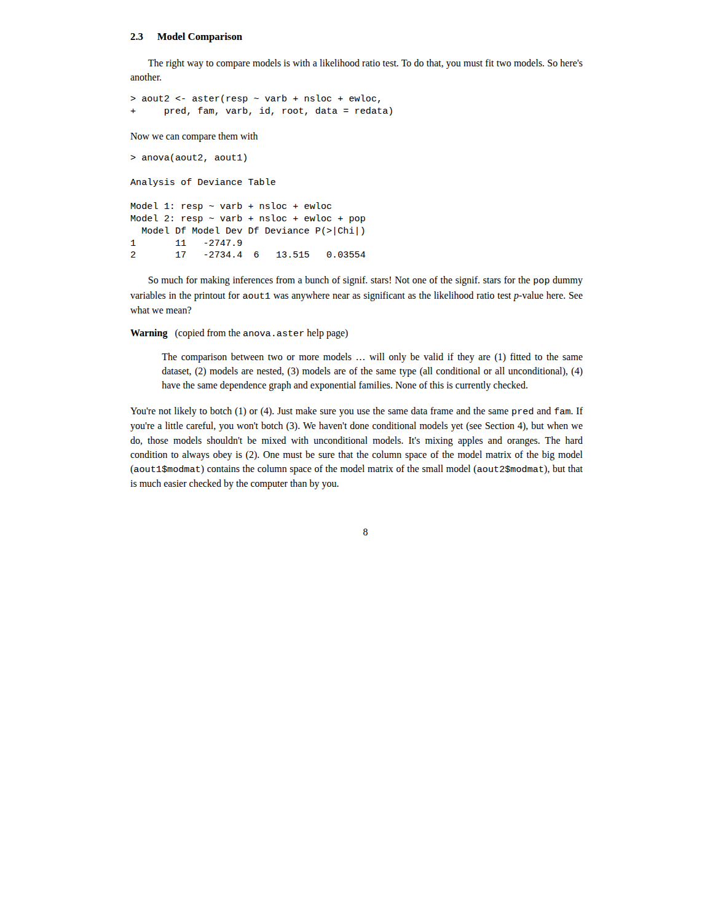2.3 Model Comparison
The right way to compare models is with a likelihood ratio test. To do that, you must fit two models. So here's another.
> aout2 <- aster(resp ~ varb + nsloc + ewloc,
+     pred, fam, varb, id, root, data = redata)
Now we can compare them with
> anova(aout2, aout1)

Analysis of Deviance Table

Model 1: resp ~ varb + nsloc + ewloc
Model 2: resp ~ varb + nsloc + ewloc + pop
  Model Df Model Dev Df Deviance P(>|Chi|)
1       11   -2747.9
2       17   -2734.4  6   13.515   0.03554
So much for making inferences from a bunch of signif. stars! Not one of the signif. stars for the pop dummy variables in the printout for aout1 was anywhere near as significant as the likelihood ratio test p-value here. See what we mean?
Warning (copied from the anova.aster help page)
The comparison between two or more models … will only be valid if they are (1) fitted to the same dataset, (2) models are nested, (3) models are of the same type (all conditional or all unconditional), (4) have the same dependence graph and exponential families. None of this is currently checked.
You're not likely to botch (1) or (4). Just make sure you use the same data frame and the same pred and fam. If you're a little careful, you won't botch (3). We haven't done conditional models yet (see Section 4), but when we do, those models shouldn't be mixed with unconditional models. It's mixing apples and oranges. The hard condition to always obey is (2). One must be sure that the column space of the model matrix of the big model (aout1$modmat) contains the column space of the model matrix of the small model (aout2$modmat), but that is much easier checked by the computer than by you.
8